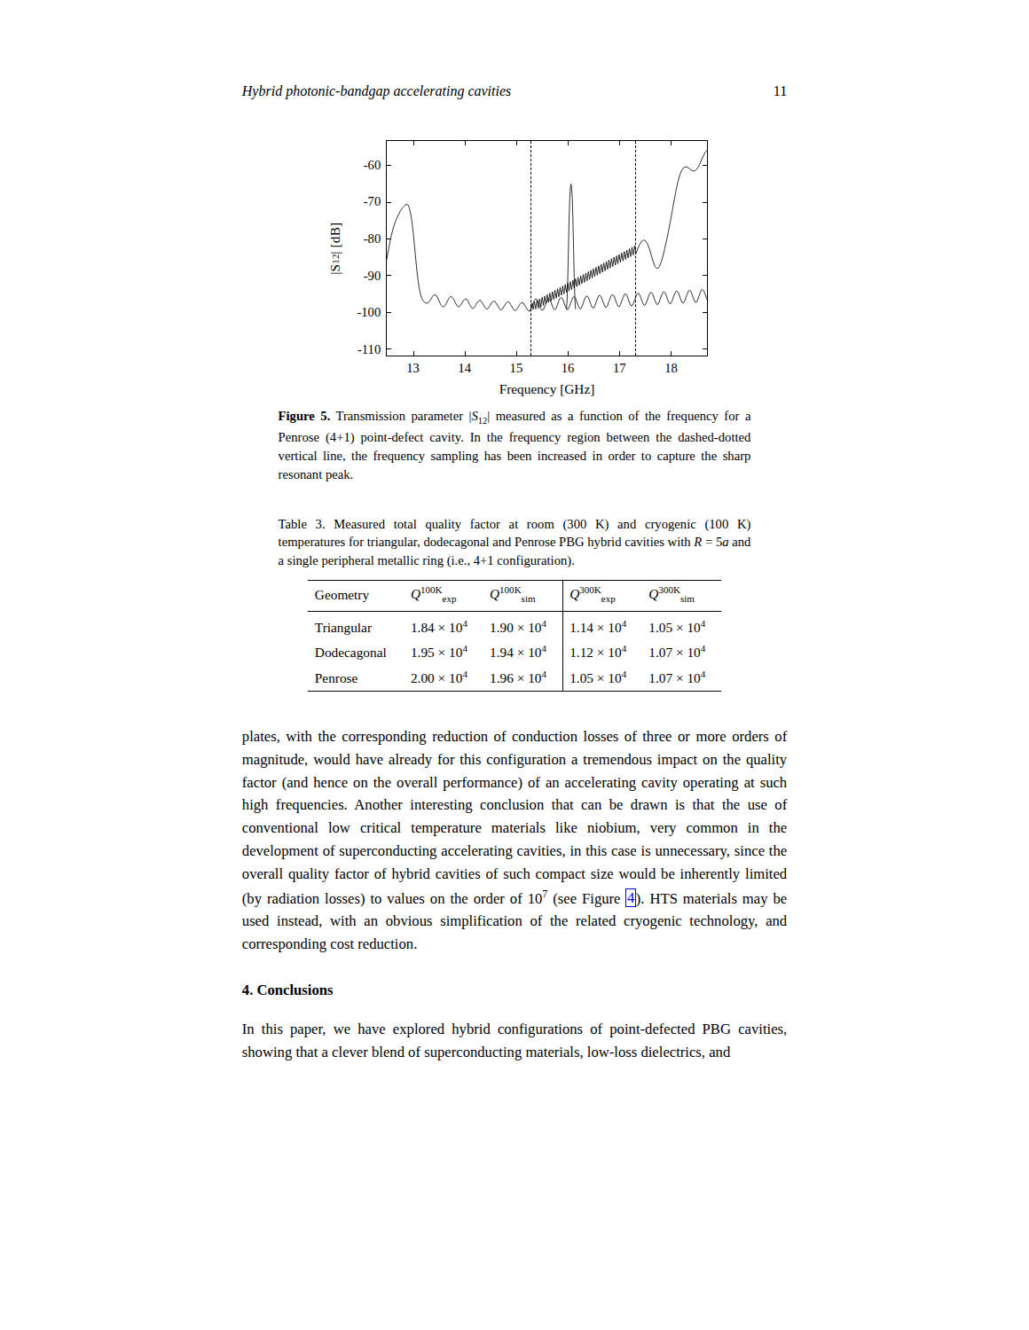Hybrid photonic-bandgap accelerating cavities 11
|S12| [dB]
-60 -70 -80 -90 -100 -110
13 14 15 16 17 18
Frequency [GHz]
Figure 5. Transmission parameter |S 12| measured as a function of the frequency for a Penrose (4+1) point-defect cavity. In the frequency region between the dashed-dotted vertical line, the frequency sampling has been increased in order to capture the sharp resonant peak.
Table 3. Measured total quality factor at room (300 K) and cryogenic (100 K) temperatures for triangular, dodecagonal and Penrose PBG hybrid cavities with R = 5a and a single peripheral metallic ring (i.e., 4+1 configuration).
| Geometry | Q 100K exp | Q 100K sim | Q 300K exp | Q 300K sim |
| --- | --- | --- | --- | --- |
| Triangular | 1.84 × 10 4 | 1.90 × 10 4 | 1.14 × 10 4 | 1.05 × 10 4 |
| Dodecagonal | 1.95 × 10 4 | 1.94 × 10 4 | 1.12 × 10 4 | 1.07 × 10 4 |
| Penrose | 2.00 × 10 4 | 1.96 × 10 4 | 1.05 × 10 4 | 1.07 × 10 4 |
plates, with the corresponding reduction of conduction losses of three or more orders of magnitude, would have already for this configuration a tremendous impact on the quality factor (and hence on the overall performance) of an accelerating cavity operating at such high frequencies. Another interesting conclusion that can be drawn is that the use of conventional low critical temperature materials like niobium, very common in the development of superconducting accelerating cavities, in this case is unnecessary, since the overall quality factor of hybrid cavities of such compact size would be inherently limited (by radiation losses) to values on the order of 107 (see Figure 4). HTS materials may be used instead, with an obvious simplification of the related cryogenic technology, and corresponding cost reduction.
4. Conclusions
In this paper, we have explored hybrid configurations of point-defected PBG cavities, showing that a clever blend of superconducting materials, low-loss dielectrics, and